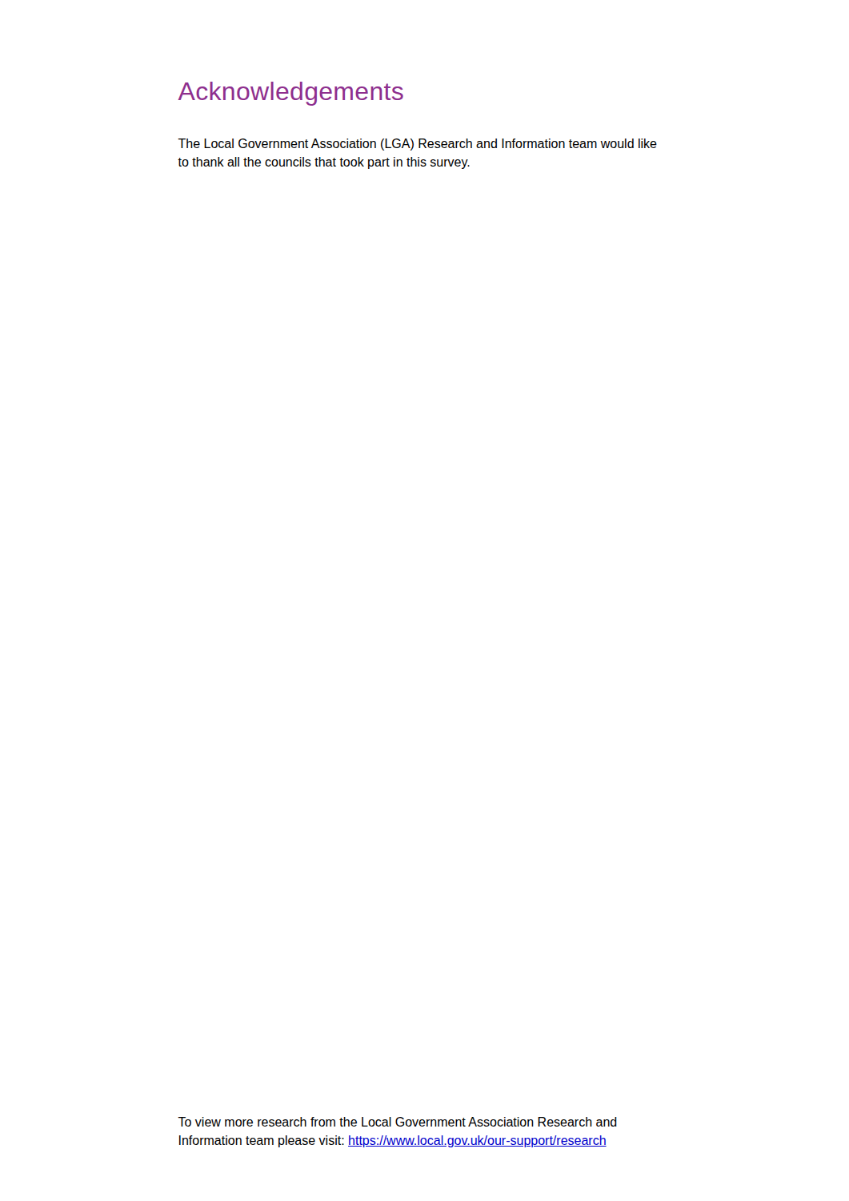Acknowledgements
The Local Government Association (LGA) Research and Information team would like to thank all the councils that took part in this survey.
To view more research from the Local Government Association Research and Information team please visit: https://www.local.gov.uk/our-support/research